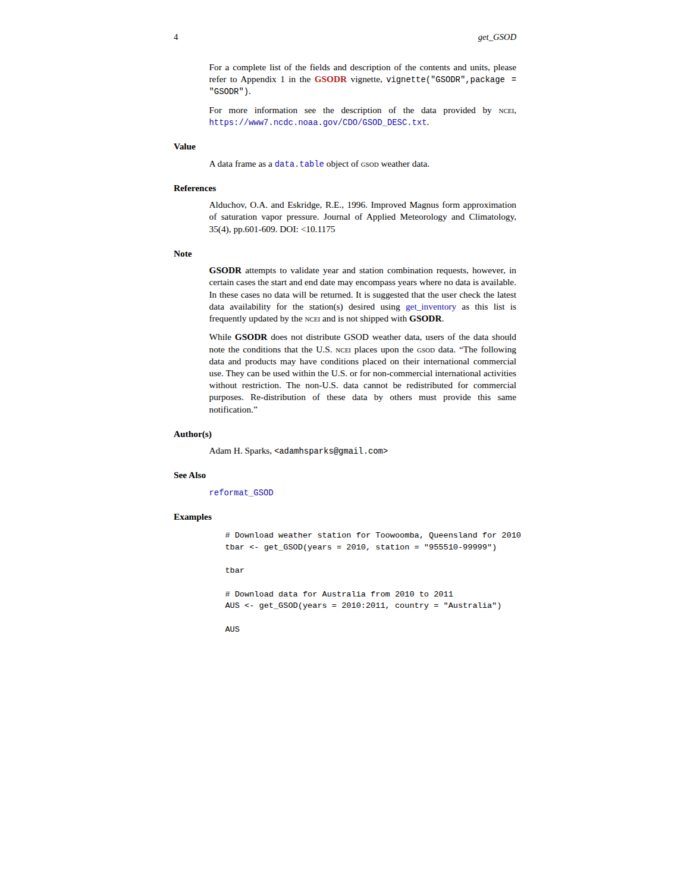4 get_GSOD
For a complete list of the fields and description of the contents and units, please refer to Appendix 1 in the GSODR vignette, vignette("GSODR",package = "GSODR").
For more information see the description of the data provided by ncei, https://www7.ncdc.noaa.gov/CDO/GSOD_DESC.txt.
Value
A data frame as a data.table object of gsod weather data.
References
Alduchov, O.A. and Eskridge, R.E., 1996. Improved Magnus form approximation of saturation vapor pressure. Journal of Applied Meteorology and Climatology, 35(4), pp.601-609. DOI: <10.1175
Note
GSODR attempts to validate year and station combination requests, however, in certain cases the start and end date may encompass years where no data is available. In these cases no data will be returned. It is suggested that the user check the latest data availability for the station(s) desired using get_inventory as this list is frequently updated by the ncei and is not shipped with GSODR.
While GSODR does not distribute GSOD weather data, users of the data should note the conditions that the U.S. ncei places upon the gsod data. “The following data and products may have conditions placed on their international commercial use. They can be used within the U.S. or for non-commercial international activities without restriction. The non-U.S. data cannot be redistributed for commercial purposes. Re-distribution of these data by others must provide this same notification.”
Author(s)
Adam H. Sparks, <adamhsparks@gmail.com>
See Also
reformat_GSOD
Examples
# Download weather station for Toowoomba, Queensland for 2010
tbar <- get_GSOD(years = 2010, station = "955510-99999")

tbar

# Download data for Australia from 2010 to 2011
AUS <- get_GSOD(years = 2010:2011, country = "Australia")

AUS